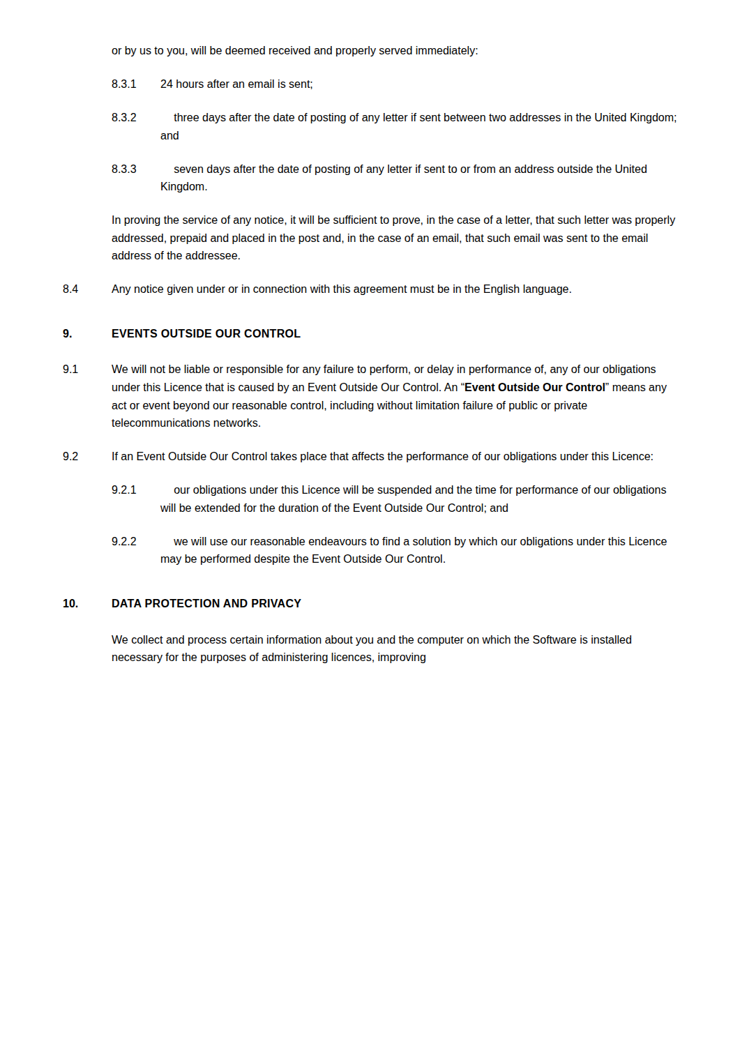or by us to you, will be deemed received and properly served immediately:
8.3.1
24 hours after an email is sent;
8.3.2
three days after the date of posting of any letter if sent between two addresses in the United Kingdom; and
8.3.3
seven days after the date of posting of any letter if sent to or from an address outside the United Kingdom.
In proving the service of any notice, it will be sufficient to prove, in the case of a letter, that such letter was properly addressed, prepaid and placed in the post and, in the case of an email, that such email was sent to the email address of the addressee.
8.4
Any notice given under or in connection with this agreement must be in the English language.
9.
EVENTS OUTSIDE OUR CONTROL
9.1
We will not be liable or responsible for any failure to perform, or delay in performance of, any of our obligations under this Licence that is caused by an Event Outside Our Control. An “Event Outside Our Control” means any act or event beyond our reasonable control, including without limitation failure of public or private telecommunications networks.
9.2
If an Event Outside Our Control takes place that affects the performance of our obligations under this Licence:
9.2.1
our obligations under this Licence will be suspended and the time for performance of our obligations will be extended for the duration of the Event Outside Our Control; and
9.2.2
we will use our reasonable endeavours to find a solution by which our obligations under this Licence may be performed despite the Event Outside Our Control.
10.
DATA PROTECTION AND PRIVACY
We collect and process certain information about you and the computer on which the Software is installed necessary for the purposes of administering licences, improving